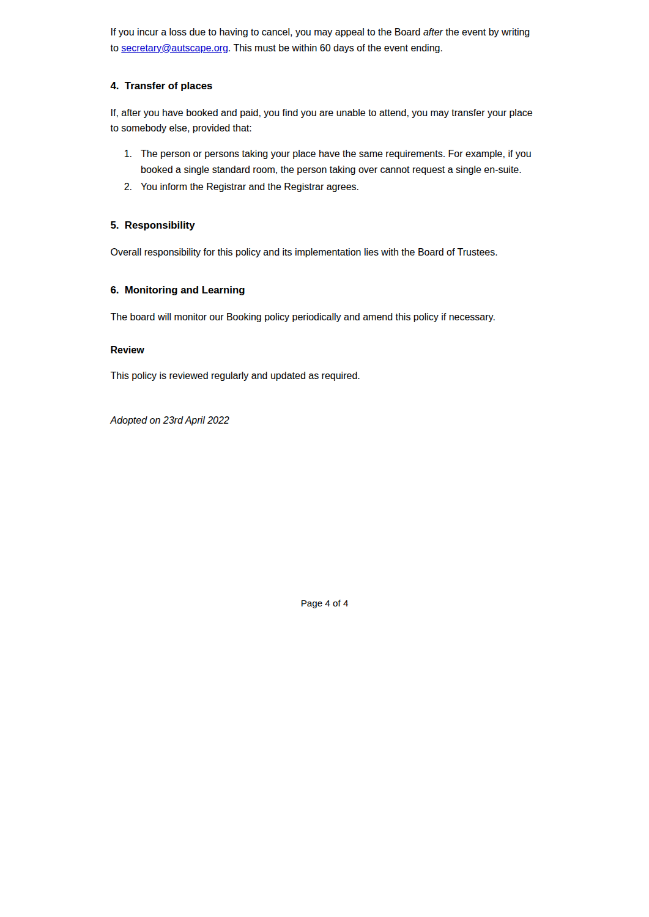If you incur a loss due to having to cancel, you may appeal to the Board after the event by writing to secretary@autscape.org. This must be within 60 days of the event ending.
4. Transfer of places
If, after you have booked and paid, you find you are unable to attend, you may transfer your place to somebody else, provided that:
The person or persons taking your place have the same requirements. For example, if you booked a single standard room, the person taking over cannot request a single en-suite.
You inform the Registrar and the Registrar agrees.
5. Responsibility
Overall responsibility for this policy and its implementation lies with the Board of Trustees.
6. Monitoring and Learning
The board will monitor our Booking policy periodically and amend this policy if necessary.
Review
This policy is reviewed regularly and updated as required.
Adopted on 23rd April 2022
Page 4 of 4